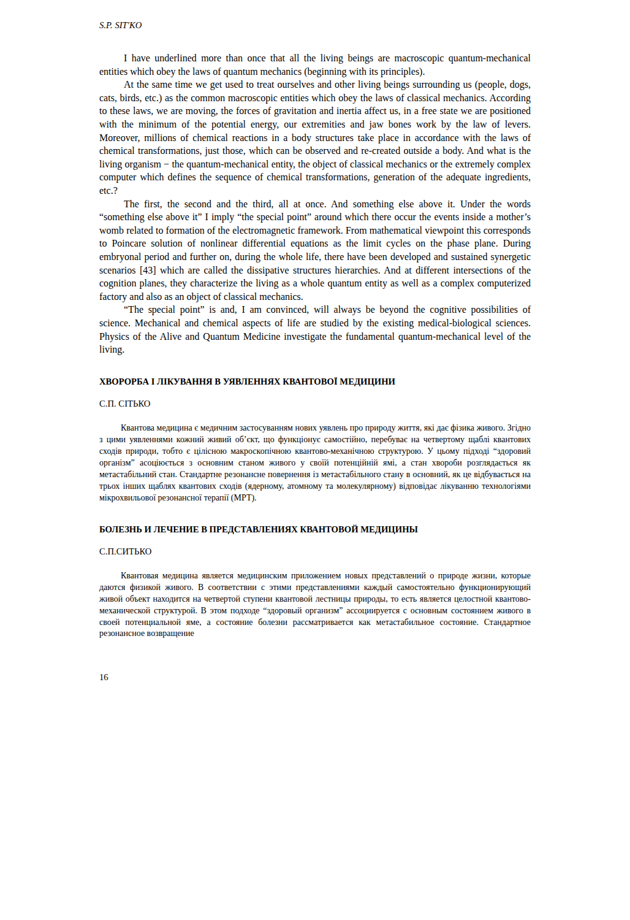S.P. SIT'KO
I have underlined more than once that all the living beings are macroscopic quantum-mechanical entities which obey the laws of quantum mechanics (beginning with its principles).
At the same time we get used to treat ourselves and other living beings surrounding us (people, dogs, cats, birds, etc.) as the common macroscopic entities which obey the laws of classical mechanics. According to these laws, we are moving, the forces of gravitation and inertia affect us, in a free state we are positioned with the minimum of the potential energy, our extremities and jaw bones work by the law of levers. Moreover, millions of chemical reactions in a body structures take place in accordance with the laws of chemical transformations, just those, which can be observed and re-created outside a body. And what is the living organism − the quantum-mechanical entity, the object of classical mechanics or the extremely complex computer which defines the sequence of chemical transformations, generation of the adequate ingredients, etc.?
The first, the second and the third, all at once. And something else above it. Under the words “something else above it” I imply “the special point” around which there occur the events inside a mother’s womb related to formation of the electromagnetic framework. From mathematical viewpoint this corresponds to Poincare solution of nonlinear differential equations as the limit cycles on the phase plane. During embryonal period and further on, during the whole life, there have been developed and sustained synergetic scenarios [43] which are called the dissipative structures hierarchies. And at different intersections of the cognition planes, they characterize the living as a whole quantum entity as well as a complex computerized factory and also as an object of classical mechanics.
“The special point” is and, I am convinced, will always be beyond the cognitive possibilities of science. Mechanical and chemical aspects of life are studied by the existing medical-biological sciences. Physics of the Alive and Quantum Medicine investigate the fundamental quantum-mechanical level of the living.
ХВОРОРБА І ЛІКУВАННЯ В УЯВЛЕННЯХ КВАНТОВОЇ МЕДИЦИНИ
С.П. СІТЬКО
Квантова медицина є медичним застосуванням нових уявлень про природу життя, які дає фізика живого. Згідно з цими уявленнями кожний живий об’єкт, що функціонує самостійно, перебуває на четвертому щаблі квантових сходів природи, тобто є цілісною макроскопічною квантово-механічною структурою. У цьому підході “здоровий організм” асоціюється з основним станом живого у своїй потенційній ямі, а стан хвороби розглядається як метастабільний стан. Стандартне резонансне повернення із метастабільного стану в основний, як це відбувається на трьох інших щаблях квантових сходів (ядерному, атомному та молекулярному) відповідає лікуванню технологіями мікрохвильової резонансної терапії (МРТ).
БОЛЕЗНЬ И ЛЕЧЕНИЕ В ПРЕДСТАВЛЕНИЯХ КВАНТОВОЙ МЕДИЦИНЫ
С.П.СИТЬКО
Квантовая медицина является медицинским приложением новых представлений о природе жизни, которые даются физикой живого. В соответствии с этими представлениями каждый самостоятельно функционирующий живой объект находится на четвертой ступени квантовой лестницы природы, то есть является целостной квантово-механической структурой. В этом подходе “здоровый организм” ассоциируется с основным состоянием живого в своей потенциальной яме, а состояние болезни рассматривается как метастабильное состояние. Стандартное резонансное возвращение
16